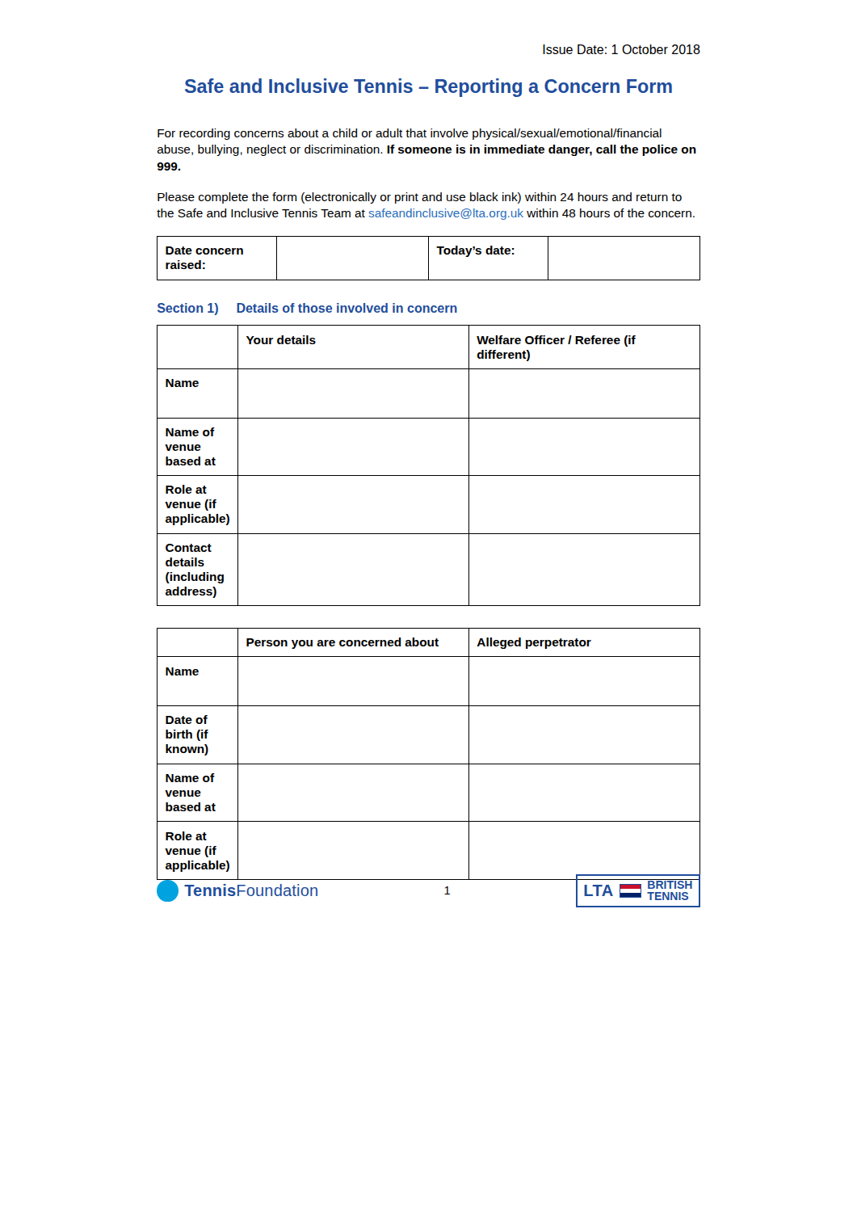Issue Date: 1 October 2018
Safe and Inclusive Tennis – Reporting a Concern Form
For recording concerns about a child or adult that involve physical/sexual/emotional/financial abuse, bullying, neglect or discrimination. If someone is in immediate danger, call the police on 999.
Please complete the form (electronically or print and use black ink) within 24 hours and return to the Safe and Inclusive Tennis Team at safeandinclusive@lta.org.uk within 48 hours of the concern.
| Date concern raised: | | Today’s date: | |
Section 1) Details of those involved in concern
| | Your details | Welfare Officer / Referee (if different) |
| Name | | |
| Name of venue based at | | |
| Role at venue (if applicable) | | |
| Contact details (including address) | | |
| | Person you are concerned about | Alleged perpetrator |
| Name | | |
| Date of birth (if known) | | |
| Name of venue based at | | |
| Role at venue (if applicable) | | |
Tennis Foundation
1
LTA British
Tennis